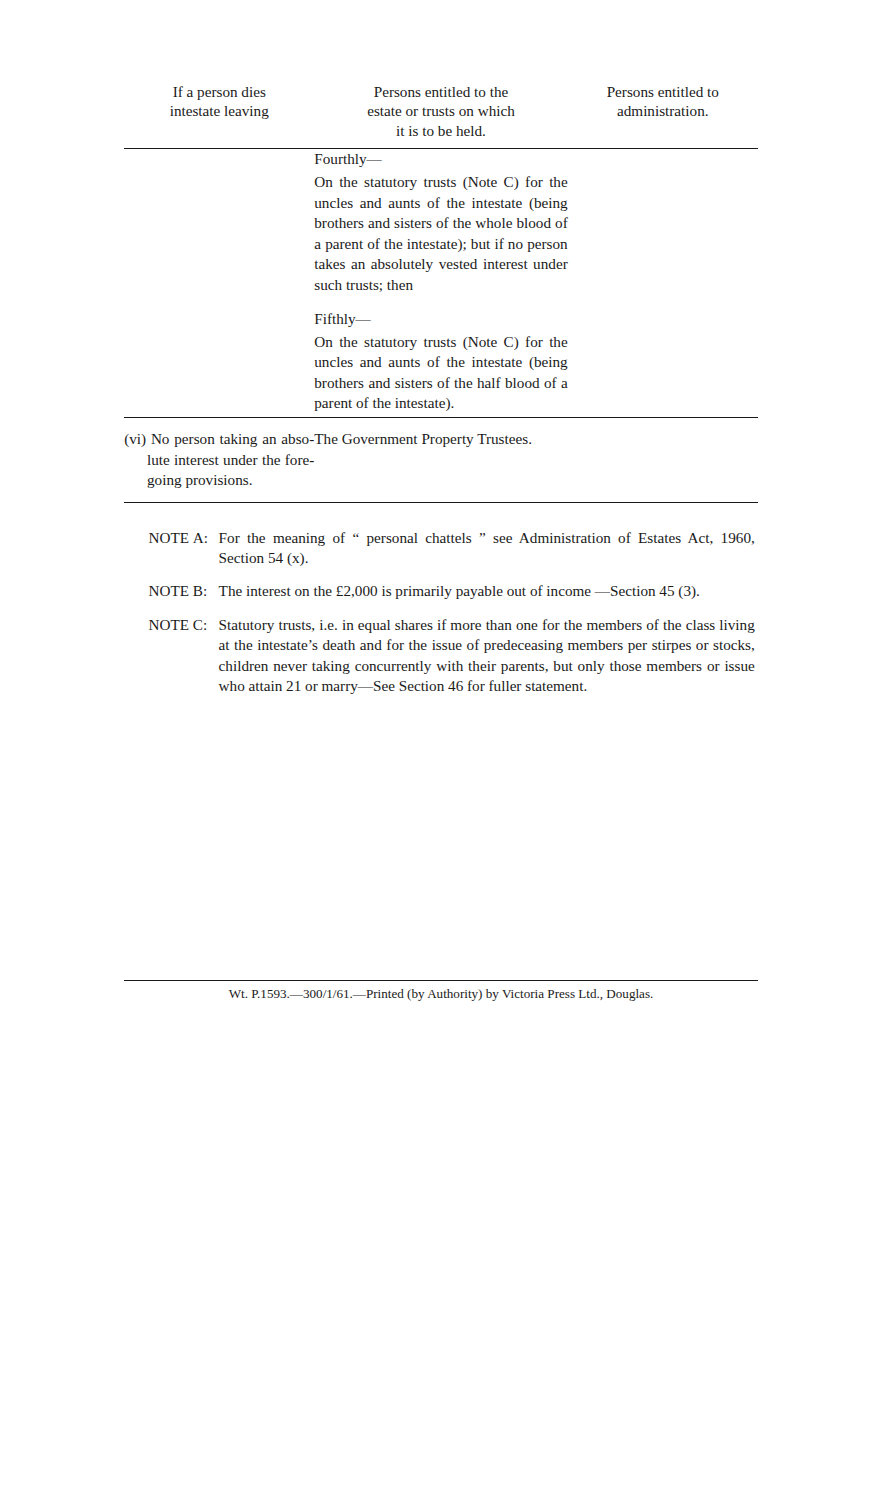| If a person dies intestate leaving | Persons entitled to the estate or trusts on which it is to be held. | Persons entitled to administration. |
| --- | --- | --- |
| | Fourthly— On the statutory trusts (Note C) for the uncles and aunts of the intestate (being brothers and sisters of the whole blood of a parent of the intestate); but if no person takes an absolutely vested interest under such trusts; then Fifthly— On the statutory trusts (Note C) for the uncles and aunts of the intestate (being brothers and sisters of the half blood of a parent of the intestate). | |
| (vi) No person taking an absolute interest under the foregoing provisions. | The Government Property Trustees. | |
| NOTE A: | For the meaning of “ personal chattels ” see Administration of Estates Act, 1960, Section 54 (x). |
| NOTE B: | The interest on the £2,000 is primarily payable out of income —Section 45 (3). |
| NOTE C: | Statutory trusts, i.e. in equal shares if more than one for the members of the class living at the intestate’s death and for the issue of predeceasing members per stirpes or stocks, children never taking concurrently with their parents, but only those members or issue who attain 21 or marry—See Section 46 for fuller statement. |
Wt. P.1593.—300/1/61.—Printed (by Authority) by Victoria Press Ltd., Douglas.